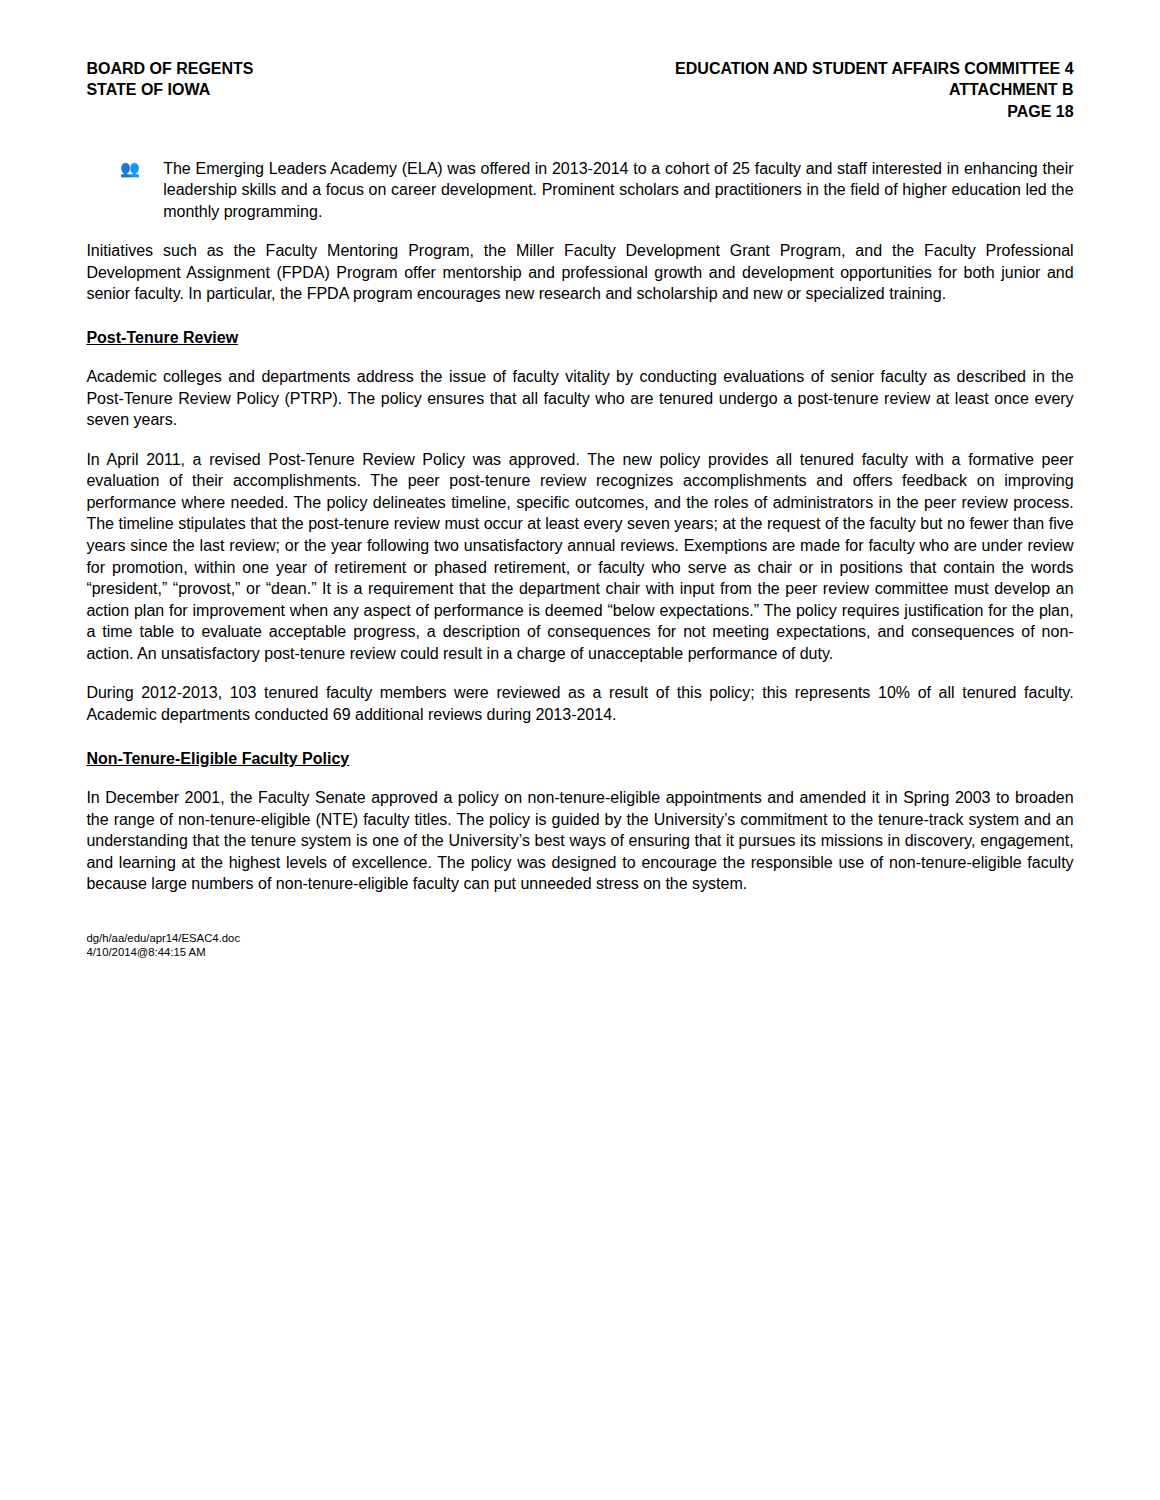| BOARD OF REGENTS | EDUCATION AND STUDENT AFFAIRS COMMITTEE 4 |
| STATE OF IOWA | ATTACHMENT B |
| | PAGE 18 |
👥 The Emerging Leaders Academy (ELA) was offered in 2013-2014 to a cohort of 25 faculty and staff interested in enhancing their leadership skills and a focus on career development. Prominent scholars and practitioners in the field of higher education led the monthly programming.
Initiatives such as the Faculty Mentoring Program, the Miller Faculty Development Grant Program, and the Faculty Professional Development Assignment (FPDA) Program offer mentorship and professional growth and development opportunities for both junior and senior faculty. In particular, the FPDA program encourages new research and scholarship and new or specialized training.
Post-Tenure Review
Academic colleges and departments address the issue of faculty vitality by conducting evaluations of senior faculty as described in the Post-Tenure Review Policy (PTRP). The policy ensures that all faculty who are tenured undergo a post-tenure review at least once every seven years.
In April 2011, a revised Post-Tenure Review Policy was approved. The new policy provides all tenured faculty with a formative peer evaluation of their accomplishments. The peer post-tenure review recognizes accomplishments and offers feedback on improving performance where needed. The policy delineates timeline, specific outcomes, and the roles of administrators in the peer review process. The timeline stipulates that the post-tenure review must occur at least every seven years; at the request of the faculty but no fewer than five years since the last review; or the year following two unsatisfactory annual reviews. Exemptions are made for faculty who are under review for promotion, within one year of retirement or phased retirement, or faculty who serve as chair or in positions that contain the words “president,” “provost,” or “dean.” It is a requirement that the department chair with input from the peer review committee must develop an action plan for improvement when any aspect of performance is deemed “below expectations.” The policy requires justification for the plan, a time table to evaluate acceptable progress, a description of consequences for not meeting expectations, and consequences of non-action. An unsatisfactory post-tenure review could result in a charge of unacceptable performance of duty.
During 2012-2013, 103 tenured faculty members were reviewed as a result of this policy; this represents 10% of all tenured faculty. Academic departments conducted 69 additional reviews during 2013-2014.
Non-Tenure-Eligible Faculty Policy
In December 2001, the Faculty Senate approved a policy on non-tenure-eligible appointments and amended it in Spring 2003 to broaden the range of non-tenure-eligible (NTE) faculty titles. The policy is guided by the University’s commitment to the tenure-track system and an understanding that the tenure system is one of the University’s best ways of ensuring that it pursues its missions in discovery, engagement, and learning at the highest levels of excellence. The policy was designed to encourage the responsible use of non-tenure-eligible faculty because large numbers of non-tenure-eligible faculty can put unneeded stress on the system.
dg/h/aa/edu/apr14/ESAC4.doc
4/10/2014@8:44:15 AM